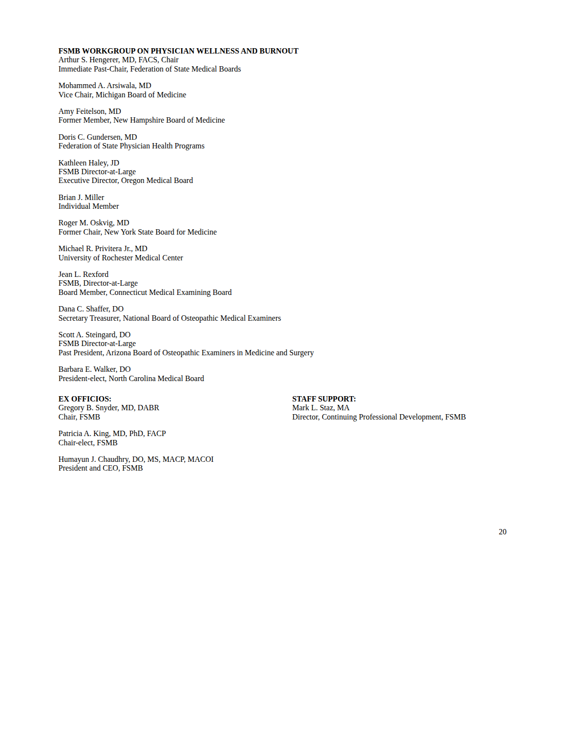FSMB Workgroup on Physician Wellness and Burnout
Arthur S. Hengerer, MD, FACS, Chair
Immediate Past-Chair, Federation of State Medical Boards
Mohammed A. Arsiwala, MD
Vice Chair, Michigan Board of Medicine
Amy Feitelson, MD
Former Member, New Hampshire Board of Medicine
Doris C. Gundersen, MD
Federation of State Physician Health Programs
Kathleen Haley, JD
FSMB Director-at-Large
Executive Director, Oregon Medical Board
Brian J. Miller
Individual Member
Roger M. Oskvig, MD
Former Chair, New York State Board for Medicine
Michael R. Privitera Jr., MD
University of Rochester Medical Center
Jean L. Rexford
FSMB, Director-at-Large
Board Member, Connecticut Medical Examining Board
Dana C. Shaffer, DO
Secretary Treasurer, National Board of Osteopathic Medical Examiners
Scott A. Steingard, DO
FSMB Director-at-Large
Past President, Arizona Board of Osteopathic Examiners in Medicine and Surgery
Barbara E. Walker, DO
President-elect, North Carolina Medical Board
Ex Officios:
Gregory B. Snyder, MD, DABR
Chair, FSMB
Patricia A. King, MD, PhD, FACP
Chair-elect, FSMB
Humayun J. Chaudhry, DO, MS, MACP, MACOI
President and CEO, FSMB
Staff Support:
Mark L. Staz, MA
Director, Continuing Professional Development, FSMB
20